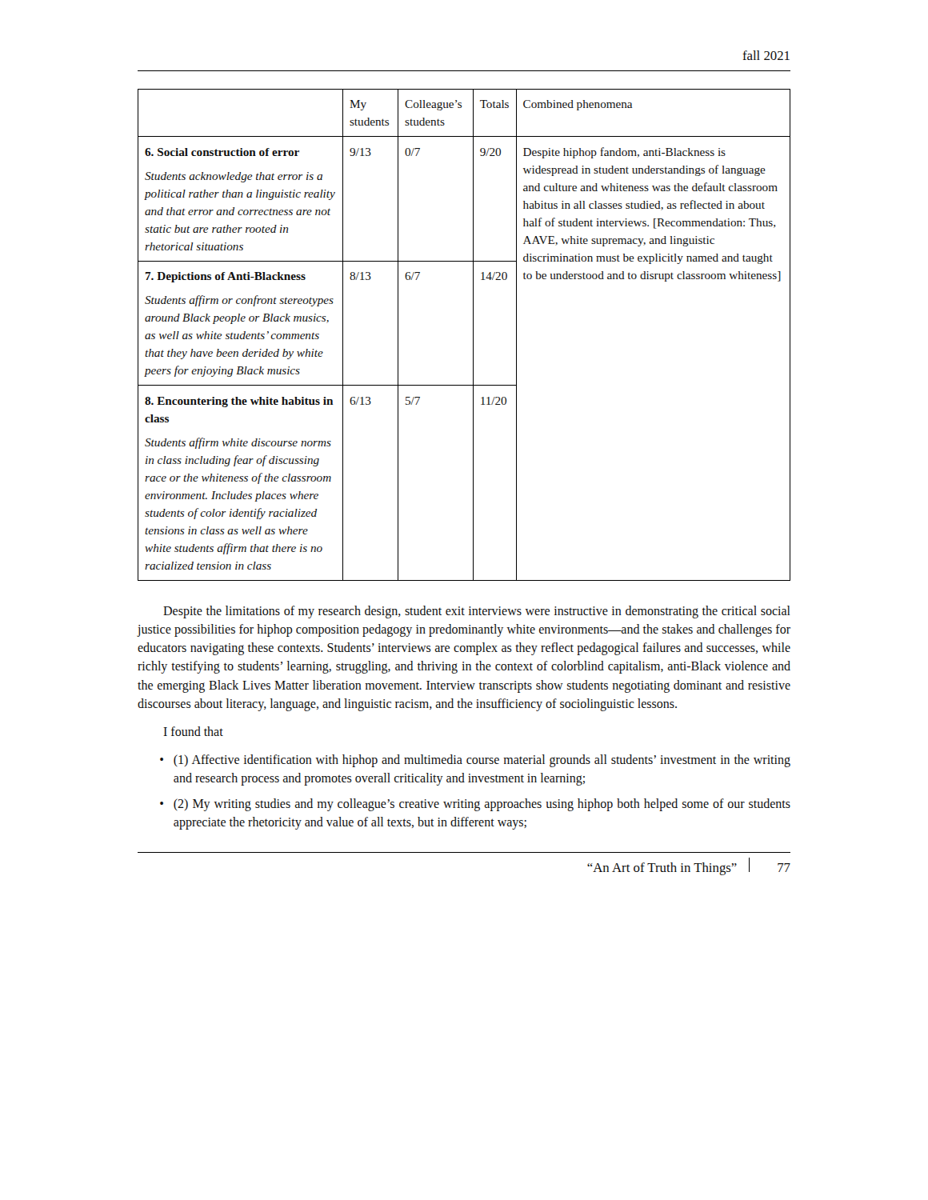fall 2021
| | My students | Colleague’s students | Totals | Combined phenomena |
| --- | --- | --- | --- | --- |
| 6. Social construction of error Students acknowledge that error is a political rather than a linguistic reality and that error and correctness are not static but are rather rooted in rhetorical situations | 9/13 | 0/7 | 9/20 | Despite hiphop fandom, anti-Blackness is widespread in student understandings of language and culture and whiteness was the default classroom habitus in all classes studied, as reflected in about half of student interviews. [Recommendation: Thus, AAVE, white supremacy, and linguistic discrimination must be explicitly named and taught to be understood and to disrupt classroom whiteness] |
| 7. Depictions of Anti-Blackness Students affirm or confront stereotypes around Black people or Black musics, as well as white students’ comments that they have been derided by white peers for enjoying Black musics | 8/13 | 6/7 | 14/20 |
| 8. Encountering the white habitus in class Students affirm white discourse norms in class including fear of discussing race or the whiteness of the classroom environment. Includes places where students of color identify racialized tensions in class as well as where white students affirm that there is no racialized tension in class | 6/13 | 5/7 | 11/20 |
Despite the limitations of my research design, student exit interviews were instructive in demonstrating the critical social justice possibilities for hiphop composition pedagogy in predominantly white environments—and the stakes and challenges for educators navigating these contexts. Students’ interviews are complex as they reflect pedagogical failures and successes, while richly testifying to students’ learning, struggling, and thriving in the context of colorblind capitalism, anti-Black violence and the emerging Black Lives Matter liberation movement. Interview transcripts show students negotiating dominant and resistive discourses about literacy, language, and linguistic racism, and the insufficiency of sociolinguistic lessons.
I found that
(1) Affective identification with hiphop and multimedia course material grounds all students’ investment in the writing and research process and promotes overall criticality and investment in learning;
(2) My writing studies and my colleague’s creative writing approaches using hiphop both helped some of our students appreciate the rhetoricity and value of all texts, but in different ways;
“An Art of Truth in Things” 77